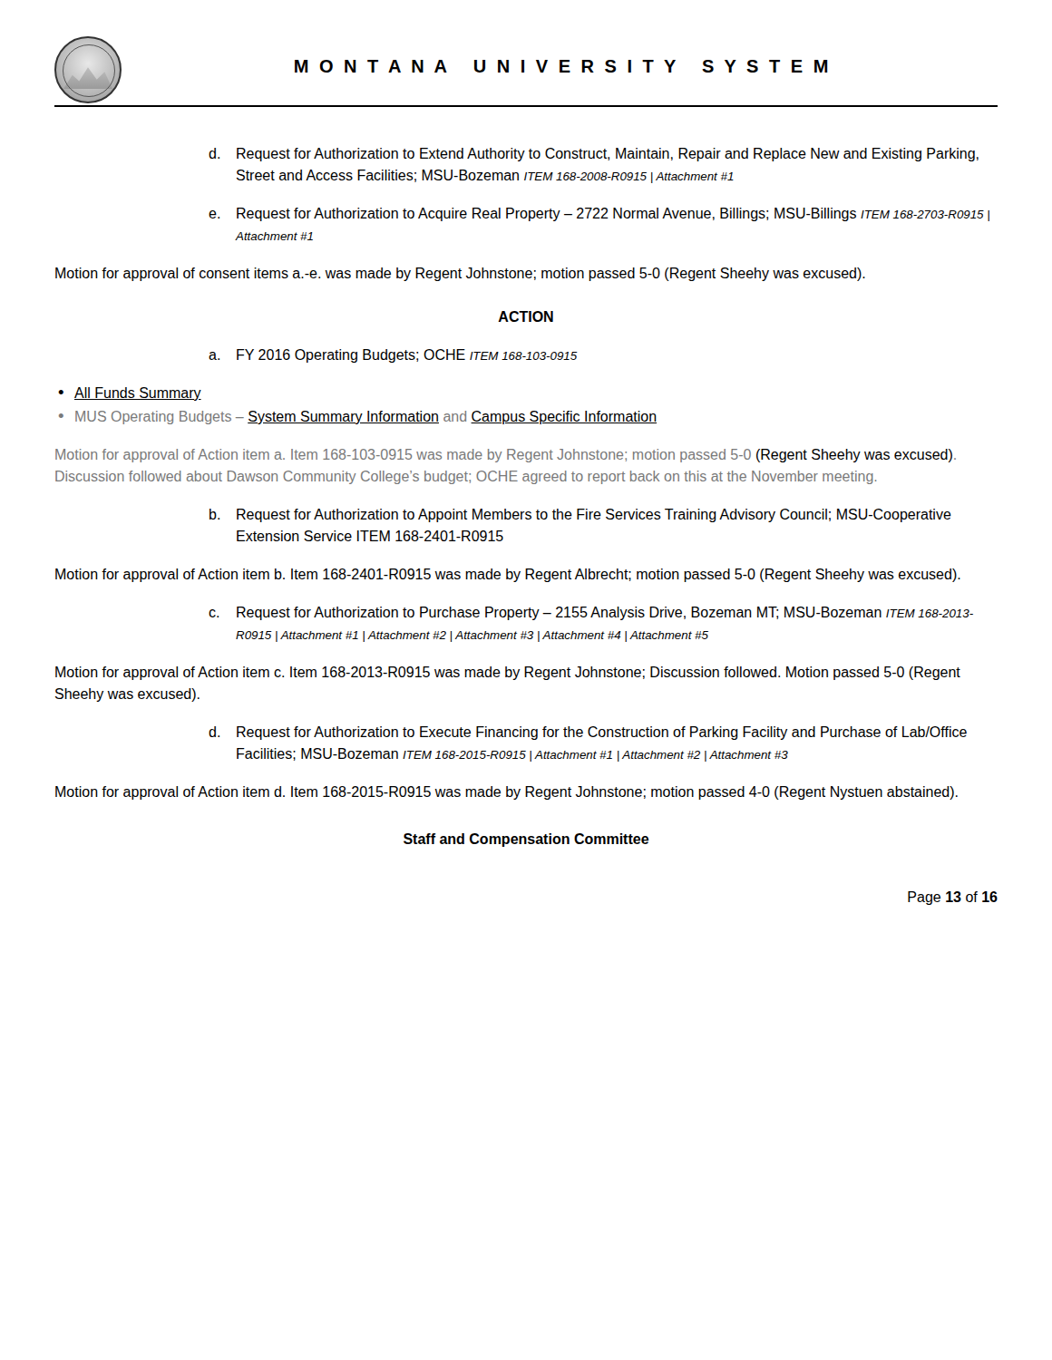M O N T A N A U N I V E R S I T Y S Y S T E M
d. Request for Authorization to Extend Authority to Construct, Maintain, Repair and Replace New and Existing Parking, Street and Access Facilities; MSU-Bozeman ITEM 168-2008-R0915 | Attachment #1
e. Request for Authorization to Acquire Real Property – 2722 Normal Avenue, Billings; MSU-Billings ITEM 168-2703-R0915 | Attachment #1
Motion for approval of consent items a.-e. was made by Regent Johnstone; motion passed 5-0 (Regent Sheehy was excused).
ACTION
a. FY 2016 Operating Budgets; OCHE ITEM 168-103-0915
All Funds Summary
MUS Operating Budgets – System Summary Information and Campus Specific Information
Motion for approval of Action item a. Item 168-103-0915 was made by Regent Johnstone; motion passed 5-0 (Regent Sheehy was excused). Discussion followed about Dawson Community College’s budget; OCHE agreed to report back on this at the November meeting.
b. Request for Authorization to Appoint Members to the Fire Services Training Advisory Council; MSU-Cooperative Extension Service ITEM 168-2401-R0915
Motion for approval of Action item b. Item 168-2401-R0915 was made by Regent Albrecht; motion passed 5-0 (Regent Sheehy was excused).
c. Request for Authorization to Purchase Property – 2155 Analysis Drive, Bozeman MT; MSU-Bozeman ITEM 168-2013-R0915 | Attachment #1 | Attachment #2 | Attachment #3 | Attachment #4 | Attachment #5
Motion for approval of Action item c. Item 168-2013-R0915 was made by Regent Johnstone; Discussion followed. Motion passed 5-0 (Regent Sheehy was excused).
d. Request for Authorization to Execute Financing for the Construction of Parking Facility and Purchase of Lab/Office Facilities; MSU-Bozeman ITEM 168-2015-R0915 | Attachment #1 | Attachment #2 | Attachment #3
Motion for approval of Action item d. Item 168-2015-R0915 was made by Regent Johnstone; motion passed 4-0 (Regent Nystuen abstained).
Staff and Compensation Committee
Page 13 of 16